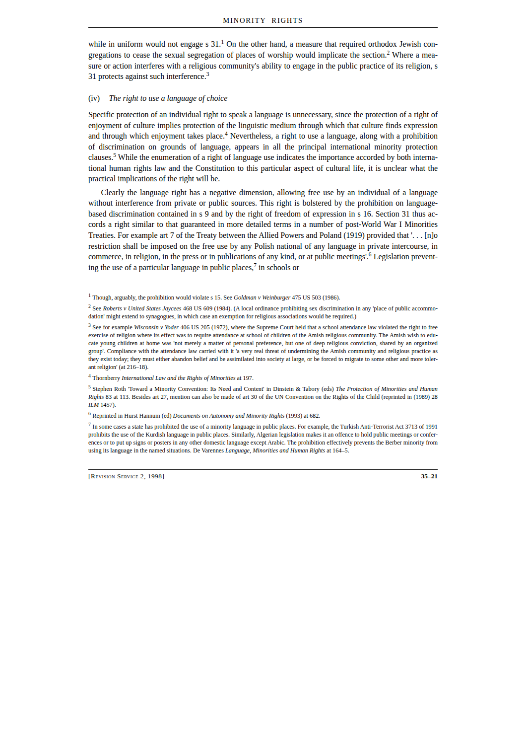MINORITY RIGHTS
while in uniform would not engage s 31.1 On the other hand, a measure that required orthodox Jewish congregations to cease the sexual segregation of places of worship would implicate the section.2 Where a measure or action interferes with a religious community's ability to engage in the public practice of its religion, s 31 protects against such interference.3
(iv) The right to use a language of choice
Specific protection of an individual right to speak a language is unnecessary, since the protection of a right of enjoyment of culture implies protection of the linguistic medium through which that culture finds expression and through which enjoyment takes place.4 Nevertheless, a right to use a language, along with a prohibition of discrimination on grounds of language, appears in all the principal international minority protection clauses.5 While the enumeration of a right of language use indicates the importance accorded by both international human rights law and the Constitution to this particular aspect of cultural life, it is unclear what the practical implications of the right will be.
Clearly the language right has a negative dimension, allowing free use by an individual of a language without interference from private or public sources. This right is bolstered by the prohibition on language-based discrimination contained in s 9 and by the right of freedom of expression in s 16. Section 31 thus accords a right similar to that guaranteed in more detailed terms in a number of post-World War I Minorities Treaties. For example art 7 of the Treaty between the Allied Powers and Poland (1919) provided that '. . . [n]o restriction shall be imposed on the free use by any Polish national of any language in private intercourse, in commerce, in religion, in the press or in publications of any kind, or at public meetings'.6 Legislation preventing the use of a particular language in public places,7 in schools or
1 Though, arguably, the prohibition would violate s 15. See Goldman v Weinburger 475 US 503 (1986).
2 See Roberts v United States Jaycees 468 US 609 (1984). (A local ordinance prohibiting sex discrimination in any 'place of public accommodation' might extend to synagogues, in which case an exemption for religious associations would be required.)
3 See for example Wisconsin v Yoder 406 US 205 (1972), where the Supreme Court held that a school attendance law violated the right to free exercise of religion where its effect was to require attendance at school of children of the Amish religious community. The Amish wish to educate young children at home was 'not merely a matter of personal preference, but one of deep religious conviction, shared by an organized group'. Compliance with the attendance law carried with it 'a very real threat of undermining the Amish community and religious practice as they exist today; they must either abandon belief and be assimilated into society at large, or be forced to migrate to some other and more tolerant religion' (at 216–18).
4 Thornberry International Law and the Rights of Minorities at 197.
5 Stephen Roth 'Toward a Minority Convention: Its Need and Content' in Dinstein & Tabory (eds) The Protection of Minorities and Human Rights 83 at 113. Besides art 27, mention can also be made of art 30 of the UN Convention on the Rights of the Child (reprinted in (1989) 28 ILM 1457).
6 Reprinted in Hurst Hannum (ed) Documents on Autonomy and Minority Rights (1993) at 682.
7 In some cases a state has prohibited the use of a minority language in public places. For example, the Turkish Anti-Terrorist Act 3713 of 1991 prohibits the use of the Kurdish language in public places. Similarly, Algerian legislation makes it an offence to hold public meetings or conferences or to put up signs or posters in any other domestic language except Arabic. The prohibition effectively prevents the Berber minority from using its language in the named situations. De Varennes Language, Minorities and Human Rights at 164–5.
[Revision Service 2, 1998] 35–21